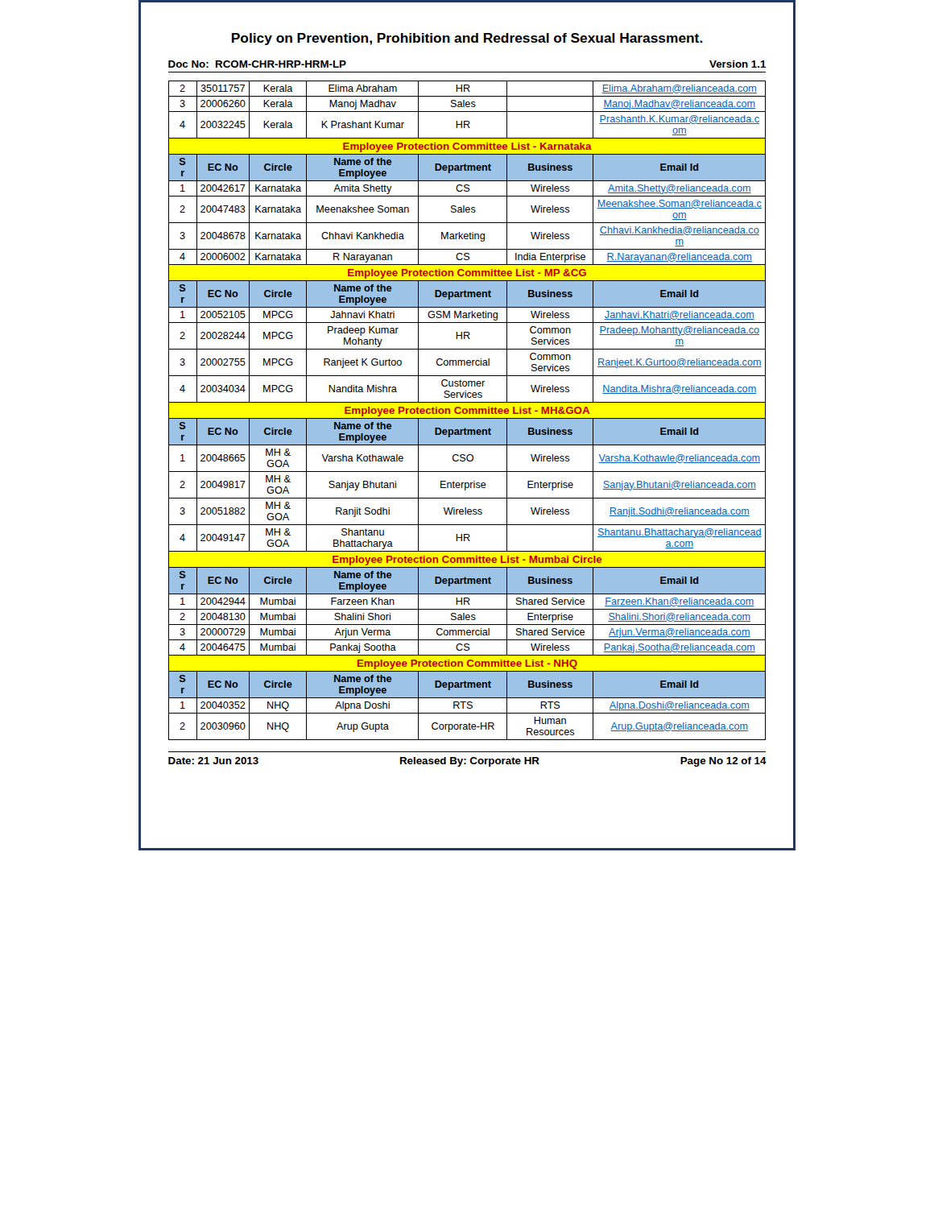Policy on Prevention, Prohibition and Redressal of Sexual Harassment.
Doc No: RCOM-CHR-HRP-HRM-LP Version 1.1
| 2 | 35011757 | Kerala | Elima Abraham | HR | | Elima.Abraham@relianceada.com |
| 3 | 20006260 | Kerala | Manoj Madhav | Sales | | Manoj.Madhav@relianceada.com |
| 4 | 20032245 | Kerala | K Prashant Kumar | HR | | Prashanth.K.Kumar@relianceada.com |
| Employee Protection Committee List - Karnataka |
| S r | EC No | Circle | Name of the Employee | Department | Business | Email Id |
| 1 | 20042617 | Karnataka | Amita Shetty | CS | Wireless | Amita.Shetty@relianceada.com |
| 2 | 20047483 | Karnataka | Meenakshee Soman | Sales | Wireless | Meenakshee.Soman@relianceada.com |
| 3 | 20048678 | Karnataka | Chhavi Kankhedia | Marketing | Wireless | Chhavi.Kankhedia@relianceada.com |
| 4 | 20006002 | Karnataka | R Narayanan | CS | India Enterprise | R.Narayanan@relianceada.com |
| Employee Protection Committee List - MP &CG |
| S r | EC No | Circle | Name of the Employee | Department | Business | Email Id |
| 1 | 20052105 | MPCG | Jahnavi Khatri | GSM Marketing | Wireless | Janhavi.Khatri@relianceada.com |
| 2 | 20028244 | MPCG | Pradeep Kumar Mohanty | HR | Common Services | Pradeep.Mohantty@relianceada.com |
| 3 | 20002755 | MPCG | Ranjeet K Gurtoo | Commercial | Common Services | Ranjeet.K.Gurtoo@relianceada.com |
| 4 | 20034034 | MPCG | Nandita Mishra | Customer Services | Wireless | Nandita.Mishra@relianceada.com |
| Employee Protection Committee List - MH&GOA |
| S r | EC No | Circle | Name of the Employee | Department | Business | Email Id |
| 1 | 20048665 | MH & GOA | Varsha Kothawale | CSO | Wireless | Varsha.Kothawle@relianceada.com |
| 2 | 20049817 | MH & GOA | Sanjay Bhutani | Enterprise | Enterprise | Sanjay.Bhutani@relianceada.com |
| 3 | 20051882 | MH & GOA | Ranjit Sodhi | Wireless | Wireless | Ranjit.Sodhi@relianceada.com |
| 4 | 20049147 | MH & GOA | Shantanu Bhattacharya | HR | | Shantanu.Bhattacharya@relianceada.com |
| Employee Protection Committee List - Mumbai Circle |
| S r | EC No | Circle | Name of the Employee | Department | Business | Email Id |
| 1 | 20042944 | Mumbai | Farzeen Khan | HR | Shared Service | Farzeen.Khan@relianceada.com |
| 2 | 20048130 | Mumbai | Shalini Shori | Sales | Enterprise | Shalini.Shori@relianceada.com |
| 3 | 20000729 | Mumbai | Arjun Verma | Commercial | Shared Service | Arjun.Verma@relianceada.com |
| 4 | 20046475 | Mumbai | Pankaj Sootha | CS | Wireless | Pankaj.Sootha@relianceada.com |
| Employee Protection Committee List - NHQ |
| S r | EC No | Circle | Name of the Employee | Department | Business | Email Id |
| 1 | 20040352 | NHQ | Alpna Doshi | RTS | RTS | Alpna.Doshi@relianceada.com |
| 2 | 20030960 | NHQ | Arup Gupta | Corporate-HR | Human Resources | Arup.Gupta@relianceada.com |
Date: 21 Jun 2013 Released By: Corporate HR Page No 12 of 14